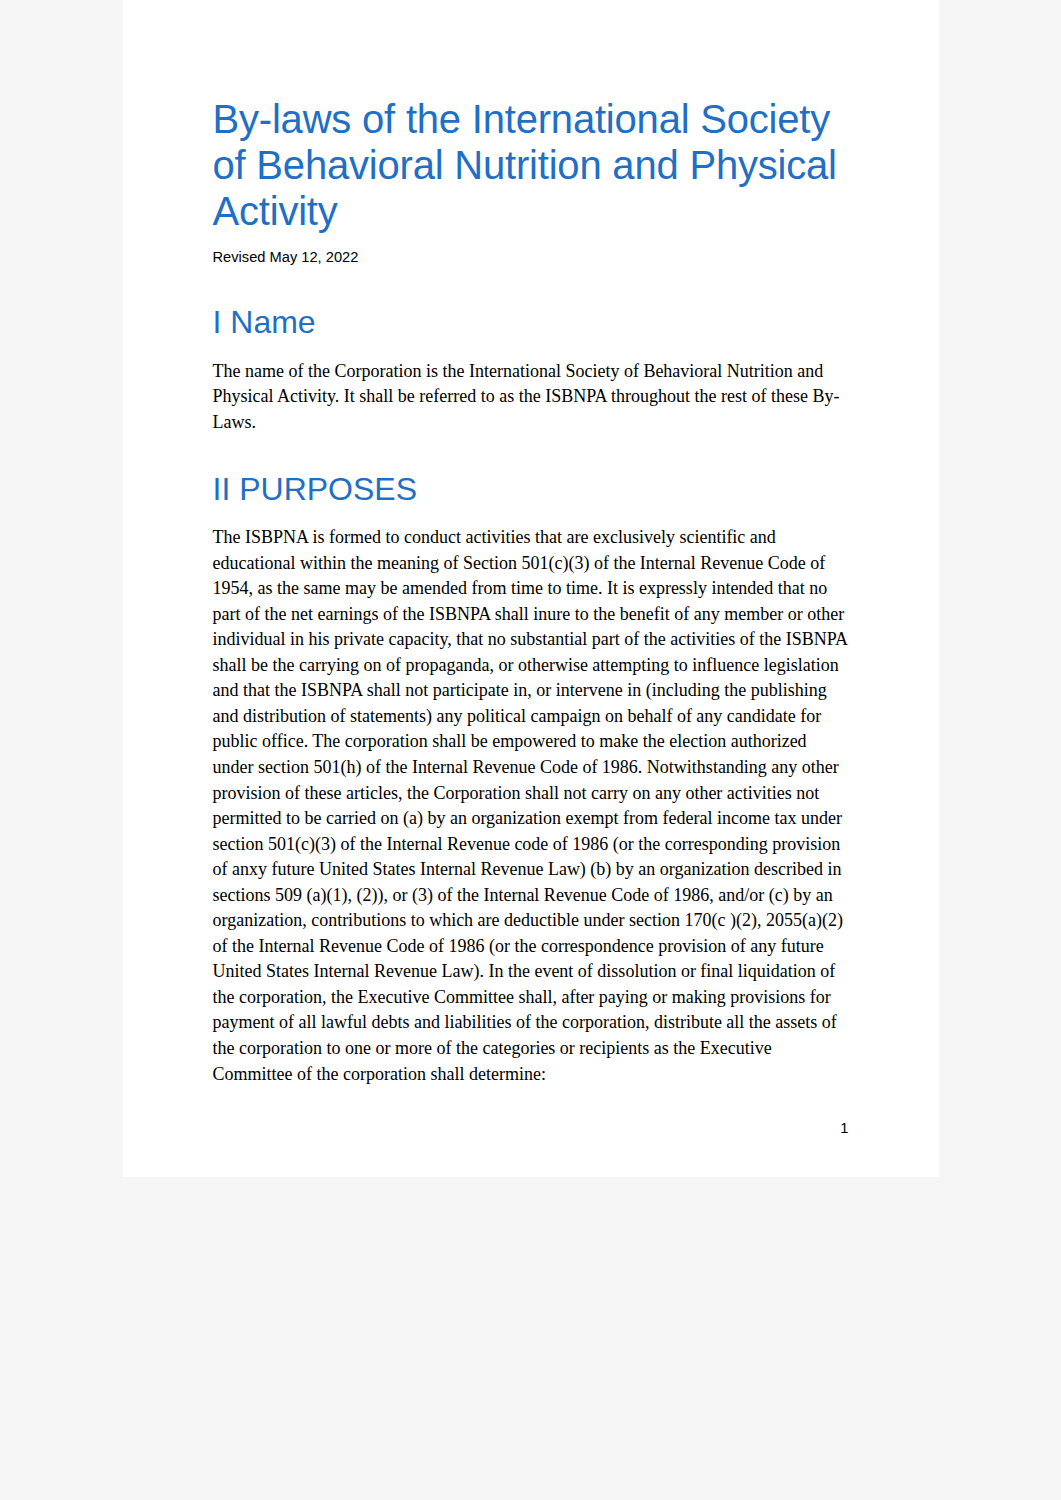By-laws of the International Society of Behavioral Nutrition and Physical Activity
Revised May 12, 2022
I Name
The name of the Corporation is the International Society of Behavioral Nutrition and Physical Activity. It shall be referred to as the ISBNPA throughout the rest of these By-Laws.
II PURPOSES
The ISBPNA is formed to conduct activities that are exclusively scientific and educational within the meaning of Section 501(c)(3) of the Internal Revenue Code of 1954, as the same may be amended from time to time. It is expressly intended that no part of the net earnings of the ISBNPA shall inure to the benefit of any member or other individual in his private capacity, that no substantial part of the activities of the ISBNPA shall be the carrying on of propaganda, or otherwise attempting to influence legislation and that the ISBNPA shall not participate in, or intervene in (including the publishing and distribution of statements) any political campaign on behalf of any candidate for public office. The corporation shall be empowered to make the election authorized under section 501(h) of the Internal Revenue Code of 1986. Notwithstanding any other provision of these articles, the Corporation shall not carry on any other activities not permitted to be carried on (a) by an organization exempt from federal income tax under section 501(c)(3) of the Internal Revenue code of 1986 (or the corresponding provision of anxy future United States Internal Revenue Law) (b) by an organization described in sections 509 (a)(1), (2)), or (3) of the Internal Revenue Code of 1986, and/or (c) by an organization, contributions to which are deductible under section 170(c )(2), 2055(a)(2) of the Internal Revenue Code of 1986 (or the correspondence provision of any future United States Internal Revenue Law). In the event of dissolution or final liquidation of the corporation, the Executive Committee shall, after paying or making provisions for payment of all lawful debts and liabilities of the corporation, distribute all the assets of the corporation to one or more of the categories or recipients as the Executive Committee of the corporation shall determine:
1